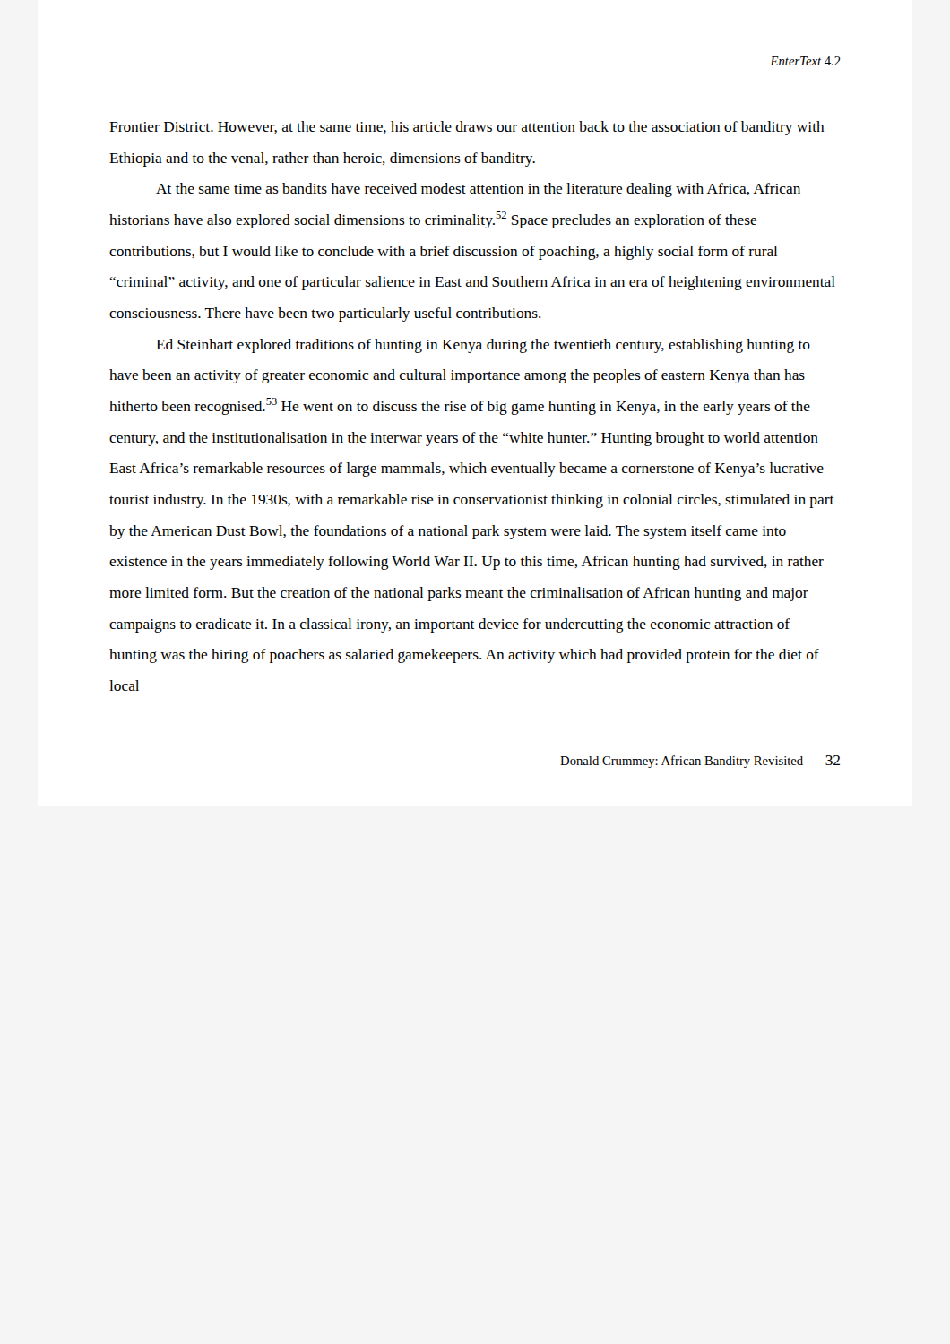EnterText 4.2
Frontier District. However, at the same time, his article draws our attention back to the association of banditry with Ethiopia and to the venal, rather than heroic, dimensions of banditry.
At the same time as bandits have received modest attention in the literature dealing with Africa, African historians have also explored social dimensions to criminality.52 Space precludes an exploration of these contributions, but I would like to conclude with a brief discussion of poaching, a highly social form of rural “criminal” activity, and one of particular salience in East and Southern Africa in an era of heightening environmental consciousness. There have been two particularly useful contributions.
Ed Steinhart explored traditions of hunting in Kenya during the twentieth century, establishing hunting to have been an activity of greater economic and cultural importance among the peoples of eastern Kenya than has hitherto been recognised.53 He went on to discuss the rise of big game hunting in Kenya, in the early years of the century, and the institutionalisation in the interwar years of the “white hunter.” Hunting brought to world attention East Africa’s remarkable resources of large mammals, which eventually became a cornerstone of Kenya’s lucrative tourist industry. In the 1930s, with a remarkable rise in conservationist thinking in colonial circles, stimulated in part by the American Dust Bowl, the foundations of a national park system were laid. The system itself came into existence in the years immediately following World War II. Up to this time, African hunting had survived, in rather more limited form. But the creation of the national parks meant the criminalisation of African hunting and major campaigns to eradicate it. In a classical irony, an important device for undercutting the economic attraction of hunting was the hiring of poachers as salaried gamekeepers. An activity which had provided protein for the diet of local
Donald Crummey: African Banditry Revisited 32